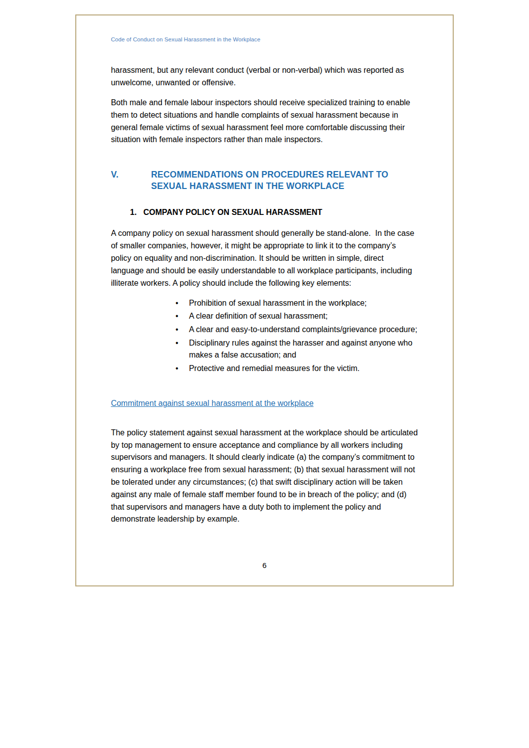Code of Conduct on Sexual Harassment in the Workplace
harassment, but any relevant conduct (verbal or non-verbal) which was reported as unwelcome, unwanted or offensive.
Both male and female labour inspectors should receive specialized training to enable them to detect situations and handle complaints of sexual harassment because in general female victims of sexual harassment feel more comfortable discussing their situation with female inspectors rather than male inspectors.
V. RECOMMENDATIONS ON PROCEDURES RELEVANT TO SEXUAL HARASSMENT IN THE WORKPLACE
1. COMPANY POLICY ON SEXUAL HARASSMENT
A company policy on sexual harassment should generally be stand-alone. In the case of smaller companies, however, it might be appropriate to link it to the company’s policy on equality and non-discrimination. It should be written in simple, direct language and should be easily understandable to all workplace participants, including illiterate workers. A policy should include the following key elements:
Prohibition of sexual harassment in the workplace;
A clear definition of sexual harassment;
A clear and easy-to-understand complaints/grievance procedure;
Disciplinary rules against the harasser and against anyone who makes a false accusation; and
Protective and remedial measures for the victim.
Commitment against sexual harassment at the workplace
The policy statement against sexual harassment at the workplace should be articulated by top management to ensure acceptance and compliance by all workers including supervisors and managers. It should clearly indicate (a) the company’s commitment to ensuring a workplace free from sexual harassment; (b) that sexual harassment will not be tolerated under any circumstances; (c) that swift disciplinary action will be taken against any male of female staff member found to be in breach of the policy; and (d) that supervisors and managers have a duty both to implement the policy and demonstrate leadership by example.
6